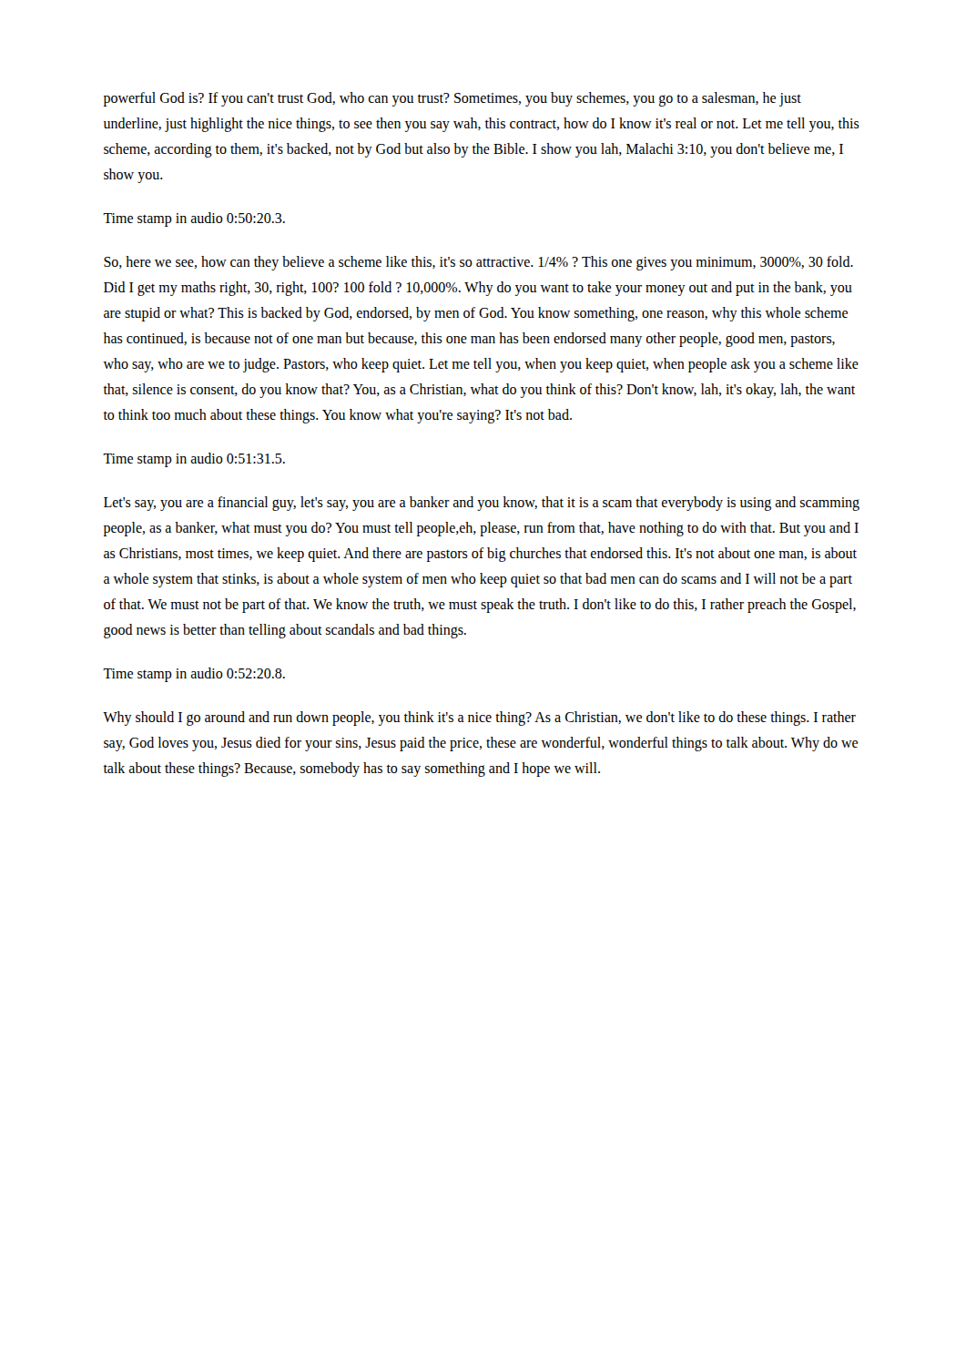powerful God is? If you can't trust God, who can you trust? Sometimes, you buy schemes, you go to a salesman, he just underline, just highlight the nice things, to see then you say wah, this contract, how do I know it's real or not. Let me tell you, this scheme, according to them, it's backed, not by God but also by the Bible. I show you lah, Malachi 3:10, you don't believe me, I show you.
Time stamp in audio 0:50:20.3.
So, here we see, how can they believe a scheme like this, it's so attractive. 1/4% ? This one gives you minimum, 3000%, 30 fold. Did I get my maths right, 30, right, 100? 100 fold ? 10,000%. Why do you want to take your money out and put in the bank, you are stupid or what? This is backed by God, endorsed, by men of God. You know something, one reason, why this whole scheme has continued, is because not of one man but because, this one man has been endorsed many other people, good men, pastors, who say, who are we to judge. Pastors, who keep quiet. Let me tell you, when you keep quiet, when people ask you a scheme like that, silence is consent, do you know that? You, as a Christian, what do you think of this? Don't know, lah, it's okay, lah, the want to think too much about these things. You know what you're saying? It's not bad.
Time stamp in audio 0:51:31.5.
Let's say, you are a financial guy, let's say, you are a banker and you know, that it is a scam that everybody is using and scamming people, as a banker, what must you do? You must tell people,eh, please, run from that, have nothing to do with that. But you and I as Christians, most times, we keep quiet. And there are pastors of big churches that endorsed this. It's not about one man, is about a whole system that stinks, is about a whole system of men who keep quiet so that bad men can do scams and I will not be a part of that. We must not be part of that. We know the truth, we must speak the truth. I don't like to do this, I rather preach the Gospel, good news is better than telling about scandals and bad things.
Time stamp in audio 0:52:20.8.
Why should I go around and run down people, you think it's a nice thing? As a Christian, we don't like to do these things. I rather say, God loves you, Jesus died for your sins, Jesus paid the price, these are wonderful, wonderful things to talk about. Why do we talk about these things? Because, somebody has to say something and I hope we will.